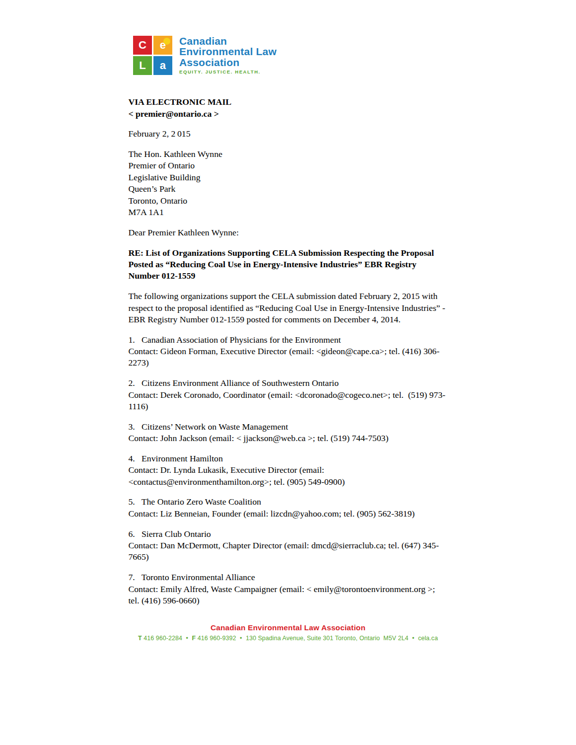C
e
L
a
Canadian Environmental Law Association EQUITY. JUSTICE. HEALTH.
VIA ELECTRONIC MAIL
< premier@ontario.ca >
February 2, 2 015
The Hon. Kathleen Wynne
Premier of Ontario
Legislative Building
Queen’s Park
Toronto, Ontario
M7A 1A1
Dear Premier Kathleen Wynne:
RE: List of Organizations Supporting CELA Submission Respecting the Proposal Posted as “Reducing Coal Use in Energy-Intensive Industries” EBR Registry Number 012-1559
The following organizations support the CELA submission dated February 2, 2015 with respect to the proposal identified as “Reducing Coal Use in Energy-Intensive Industries” - EBR Registry Number 012-1559 posted for comments on December 4, 2014.
1. Canadian Association of Physicians for the Environment
Contact: Gideon Forman, Executive Director (email: <gideon@cape.ca>; tel. (416) 306-2273)
2. Citizens Environment Alliance of Southwestern Ontario
Contact: Derek Coronado, Coordinator (email: <dcoronado@cogeco.net>; tel. (519) 973-1116)
3. Citizens’ Network on Waste Management
Contact: John Jackson (email: < jjackson@web.ca >; tel. (519) 744-7503)
4. Environment Hamilton
Contact: Dr. Lynda Lukasik, Executive Director (email: <contactus@environmenthamilton.org>; tel. (905) 549-0900)
5. The Ontario Zero Waste Coalition
Contact: Liz Benneian, Founder (email: lizcdn@yahoo.com; tel. (905) 562-3819)
6. Sierra Club Ontario
Contact: Dan McDermott, Chapter Director (email: dmcd@sierraclub.ca; tel. (647) 345-7665)
7. Toronto Environmental Alliance
Contact: Emily Alfred, Waste Campaigner (email: < emily@torontoenvironment.org >; tel. (416) 596-0660)
Canadian Environmental Law Association
T 416 960-2284 • F 416 960-9392 • 130 Spadina Avenue, Suite 301 Toronto, Ontario M5V 2L4 • cela.ca